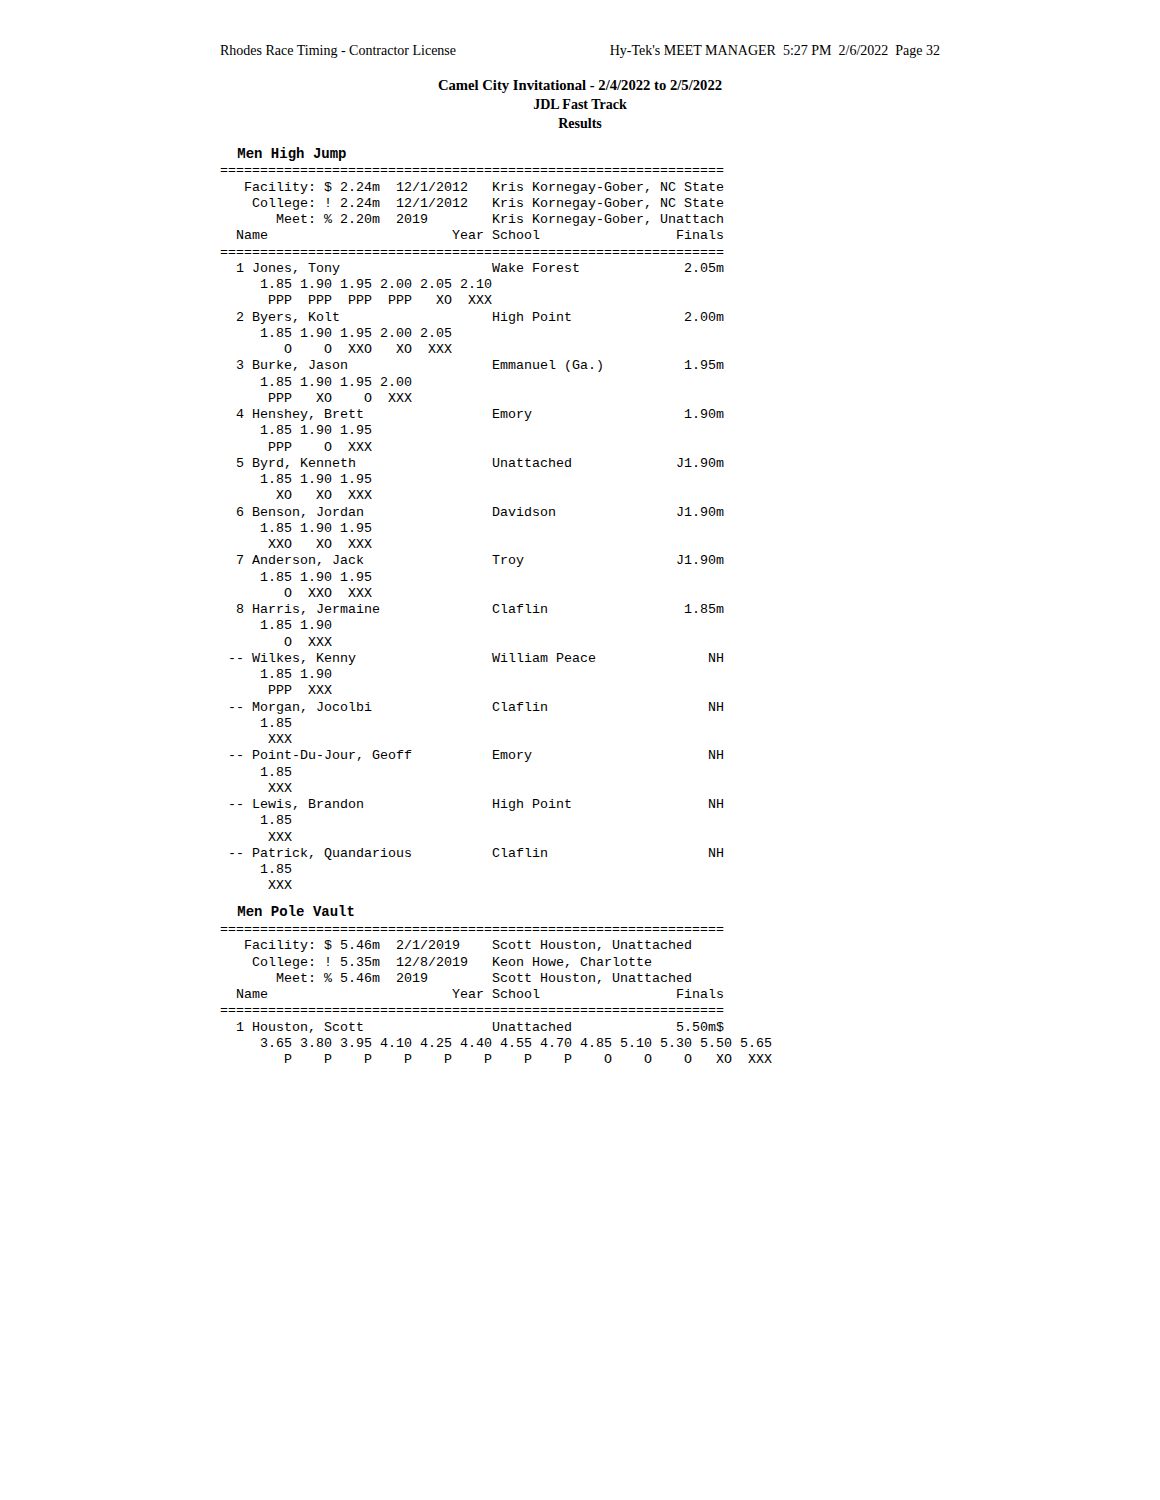Rhodes Race Timing - Contractor License
Hy-Tek's MEET MANAGER 5:27 PM 2/6/2022 Page 32
Camel City Invitational - 2/4/2022 to 2/5/2022
JDL Fast Track
Results
Men High Jump
===============================================================
   Facility: $ 2.24m  12/1/2012   Kris Kornegay-Gober, NC State
    College: ! 2.24m  12/1/2012   Kris Kornegay-Gober, NC State
       Meet: % 2.20m  2019        Kris Kornegay-Gober, Unattach
  Name                       Year School                 Finals
===============================================================
  1 Jones, Tony                   Wake Forest             2.05m
     1.85 1.90 1.95 2.00 2.05 2.10
      PPP  PPP  PPP  PPP   XO  XXX
  2 Byers, Kolt                   High Point              2.00m
     1.85 1.90 1.95 2.00 2.05
        O    O  XXO   XO  XXX
  3 Burke, Jason                  Emmanuel (Ga.)          1.95m
     1.85 1.90 1.95 2.00
      PPP   XO    O  XXX
  4 Henshey, Brett                Emory                   1.90m
     1.85 1.90 1.95
      PPP    O  XXX
  5 Byrd, Kenneth                 Unattached             J1.90m
     1.85 1.90 1.95
       XO   XO  XXX
  6 Benson, Jordan                Davidson               J1.90m
     1.85 1.90 1.95
      XXO   XO  XXX
  7 Anderson, Jack                Troy                   J1.90m
     1.85 1.90 1.95
        O  XXO  XXX
  8 Harris, Jermaine              Claflin                 1.85m
     1.85 1.90
        O  XXX
 -- Wilkes, Kenny                 William Peace              NH
     1.85 1.90
      PPP  XXX
 -- Morgan, Jocolbi               Claflin                    NH
     1.85
      XXX
 -- Point-Du-Jour, Geoff          Emory                      NH
     1.85
      XXX
 -- Lewis, Brandon                High Point                 NH
     1.85
      XXX
 -- Patrick, Quandarious          Claflin                    NH
     1.85
      XXX
Men Pole Vault
===============================================================
   Facility: $ 5.46m  2/1/2019    Scott Houston, Unattached
    College: ! 5.35m  12/8/2019   Keon Howe, Charlotte
       Meet: % 5.46m  2019        Scott Houston, Unattached
  Name                       Year School                 Finals
===============================================================
  1 Houston, Scott                Unattached             5.50m$
     3.65 3.80 3.95 4.10 4.25 4.40 4.55 4.70 4.85 5.10 5.30 5.50 5.65
        P    P    P    P    P    P    P    P    O    O    O   XO  XXX